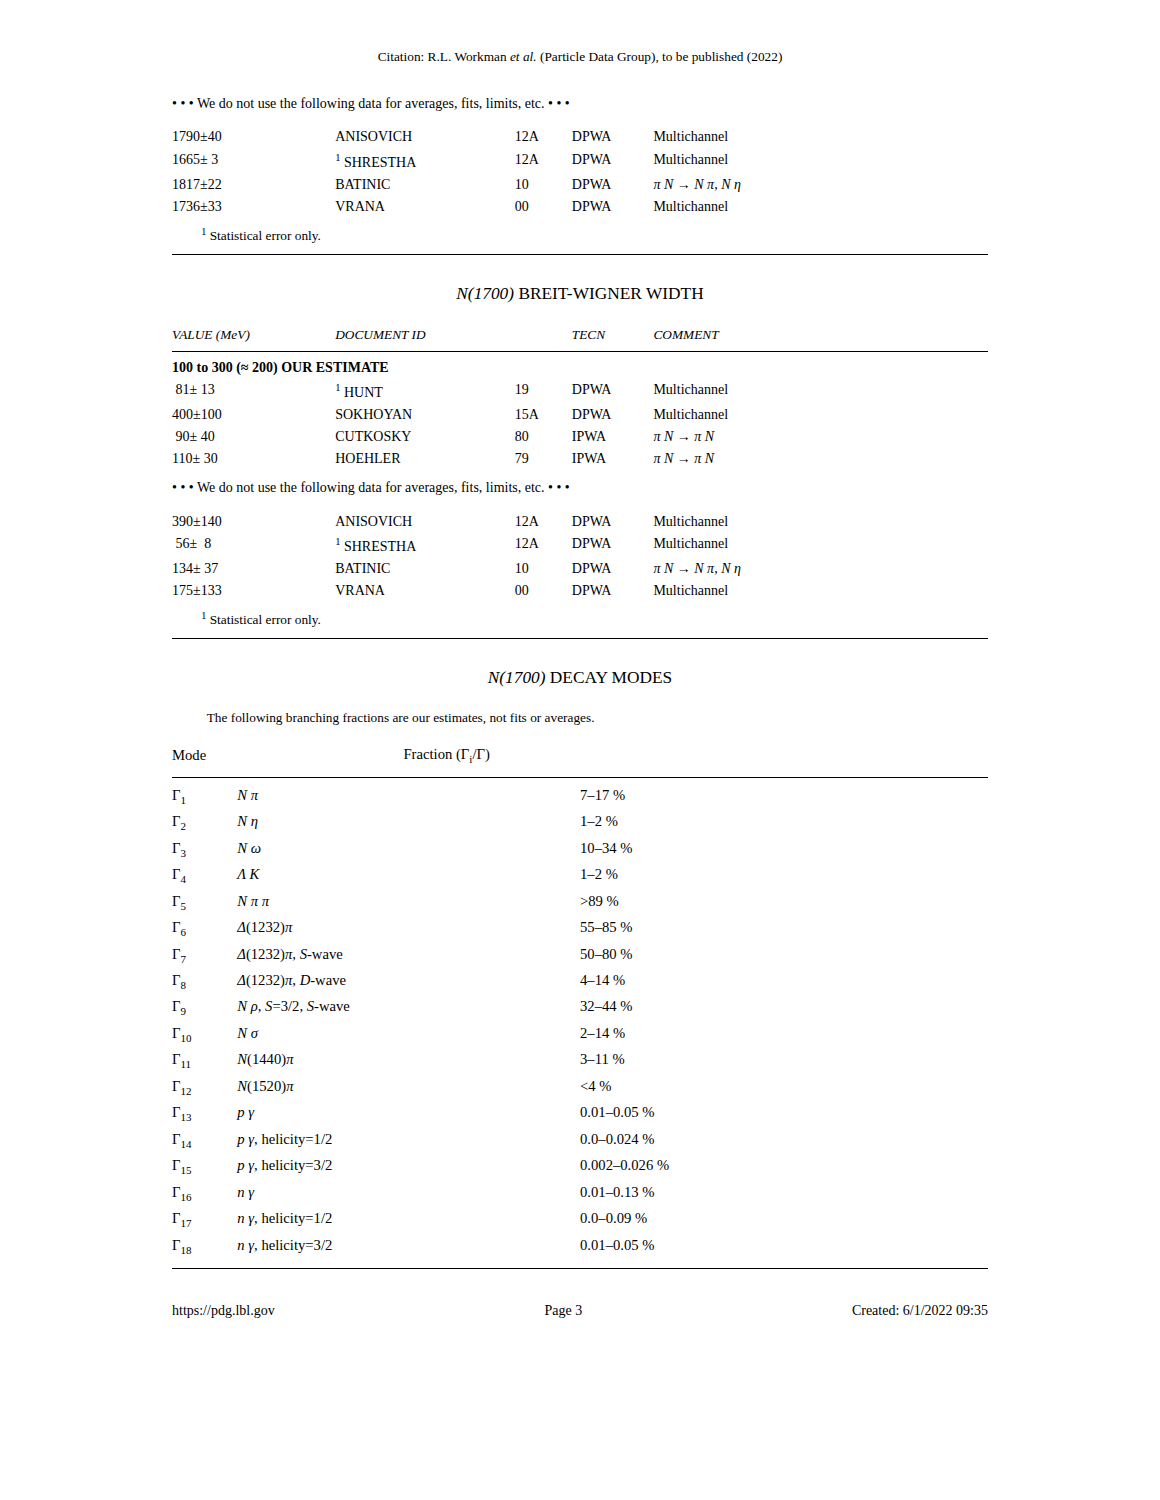Citation: R.L. Workman et al. (Particle Data Group), to be published (2022)
• • • We do not use the following data for averages, fits, limits, etc. • • •
| 1790±40 | ANISOVICH | 12A | DPWA | Multichannel |
| 1665± 3 | 1 SHRESTHA | 12A | DPWA | Multichannel |
| 1817±22 | BATINIC | 10 | DPWA | π N → N π , N η |
| 1736±33 | VRANA | 00 | DPWA | Multichannel |
1 Statistical error only.
N(1700) BREIT-WIGNER WIDTH
| VALUE (MeV) | DOCUMENT ID | | TECN | COMMENT |
| 100 to 300 (≈ 200) OUR ESTIMATE |
| 81± 13 | 1 HUNT | 19 | DPWA | Multichannel |
| 400±100 | SOKHOYAN | 15A | DPWA | Multichannel |
| 90± 40 | CUTKOSKY | 80 | IPWA | π N → π N |
| 110± 30 | HOEHLER | 79 | IPWA | π N → π N |
• • • We do not use the following data for averages, fits, limits, etc. • • •
| 390±140 | ANISOVICH | 12A | DPWA | Multichannel |
| 56± 8 | 1 SHRESTHA | 12A | DPWA | Multichannel |
| 134± 37 | BATINIC | 10 | DPWA | π N → N π , N η |
| 175±133 | VRANA | 00 | DPWA | Multichannel |
1 Statistical error only.
N(1700) DECAY MODES
The following branching fractions are our estimates, not fits or averages.
| | Mode | Fraction (Γ i /Γ) |
| --- | --- | --- |
| Γ 1 | N π | 7–17 % |
| Γ 2 | N η | 1–2 % |
| Γ 3 | N ω | 10–34 % |
| Γ 4 | Λ K | 1–2 % |
| Γ 5 | N π π | >89 % |
| Γ 6 | Δ (1232) π | 55–85 % |
| Γ 7 | Δ (1232) π , S -wave | 50–80 % |
| Γ 8 | Δ (1232) π , D -wave | 4–14 % |
| Γ 9 | N ρ , S =3/2, S -wave | 32–44 % |
| Γ 10 | N σ | 2–14 % |
| Γ 11 | N (1440) π | 3–11 % |
| Γ 12 | N (1520) π | <4 % |
| Γ 13 | p γ | 0.01–0.05 % |
| Γ 14 | p γ , helicity=1/2 | 0.0–0.024 % |
| Γ 15 | p γ , helicity=3/2 | 0.002–0.026 % |
| Γ 16 | n γ | 0.01–0.13 % |
| Γ 17 | n γ , helicity=1/2 | 0.0–0.09 % |
| Γ 18 | n γ , helicity=3/2 | 0.01–0.05 % |
https://pdg.lbl.gov Page 3 Created: 6/1/2022 09:35